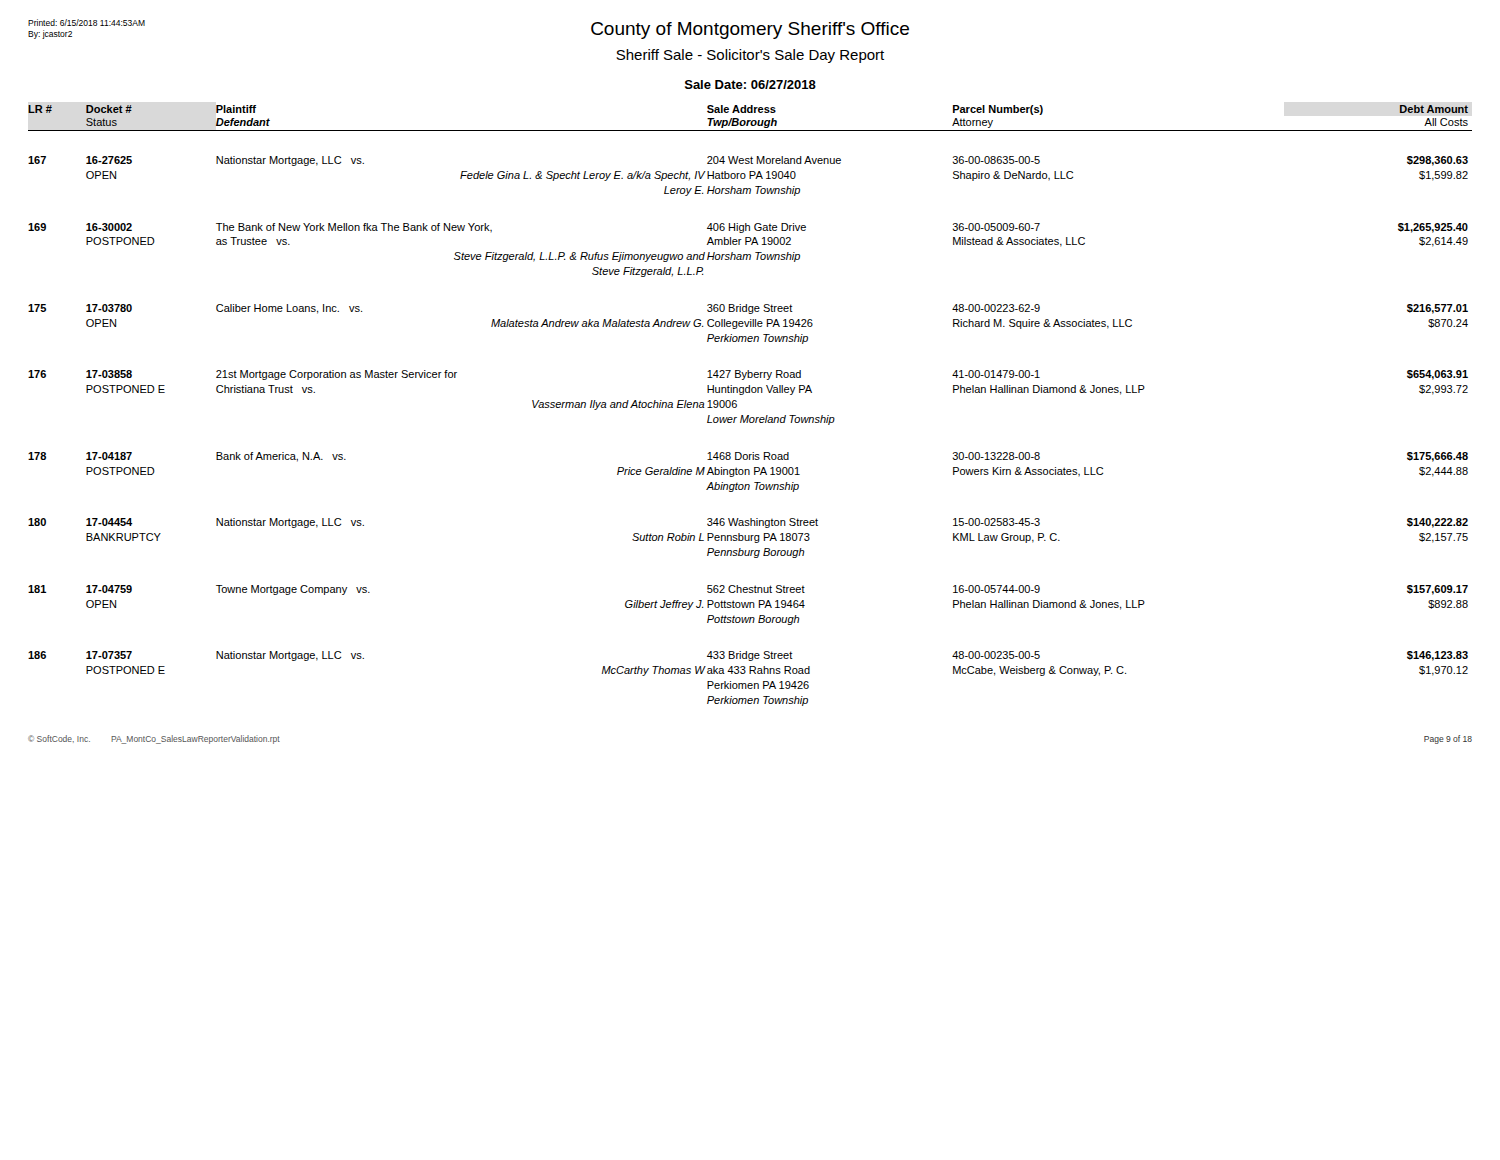Printed: 6/15/2018 11:44:53AM
By: jcastor2
County of Montgomery Sheriff's Office
Sheriff Sale - Solicitor's Sale Day Report
Sale Date: 06/27/2018
| LR # | Docket # | Plaintiff | Sale Address | Parcel Number(s) | Debt Amount |
| --- | --- | --- | --- | --- | --- |
| | Status | Defendant | Twp/Borough | Attorney | All Costs |
| 167 | 16-27625 | Nationstar Mortgage, LLC vs. | 204 West Moreland Avenue | 36-00-08635-00-5 | $298,360.63 |
| | OPEN | Fedele Gina L. & Specht Leroy E. a/k/a Specht, IV Leroy E. | Hatboro PA 19040 Horsham Township | Shapiro & DeNardo, LLC | $1,599.82 |
| 169 | 16-30002 | The Bank of New York Mellon fka The Bank of New York, | 406 High Gate Drive | 36-00-05009-60-7 | $1,265,925.40 |
| | POSTPONED | as Trustee vs. | Ambler PA 19002 | Milstead & Associates, LLC | $2,614.49 |
| | | Steve Fitzgerald, L.L.P. & Rufus Ejimonyeugwo and Steve Fitzgerald, L.L.P. | Horsham Township | | |
| 175 | 17-03780 | Caliber Home Loans, Inc. vs. | 360 Bridge Street | 48-00-00223-62-9 | $216,577.01 |
| | OPEN | Malatesta Andrew aka Malatesta Andrew G. | Collegeville PA 19426 Perkiomen Township | Richard M. Squire & Associates, LLC | $870.24 |
| 176 | 17-03858 | 21st Mortgage Corporation as Master Servicer for | 1427 Byberry Road | 41-00-01479-00-1 | $654,063.91 |
| | POSTPONED E | Christiana Trust vs. | Huntingdon Valley PA | Phelan Hallinan Diamond & Jones, LLP | $2,993.72 |
| | | Vasserman Ilya and Atochina Elena | 19006 Lower Moreland Township | | |
| 178 | 17-04187 | Bank of America, N.A. vs. | 1468 Doris Road | 30-00-13228-00-8 | $175,666.48 |
| | POSTPONED | Price Geraldine M | Abington PA 19001 Abington Township | Powers Kirn & Associates, LLC | $2,444.88 |
| 180 | 17-04454 | Nationstar Mortgage, LLC vs. | 346 Washington Street | 15-00-02583-45-3 | $140,222.82 |
| | BANKRUPTCY | Sutton Robin L | Pennsburg PA 18073 Pennsburg Borough | KML Law Group, P. C. | $2,157.75 |
| 181 | 17-04759 | Towne Mortgage Company vs. | 562 Chestnut Street | 16-00-05744-00-9 | $157,609.17 |
| | OPEN | Gilbert Jeffrey J. | Pottstown PA 19464 Pottstown Borough | Phelan Hallinan Diamond & Jones, LLP | $892.88 |
| 186 | 17-07357 | Nationstar Mortgage, LLC vs. | 433 Bridge Street | 48-00-00235-00-5 | $146,123.83 |
| | POSTPONED E | McCarthy Thomas W | aka 433 Rahns Road Perkiomen PA 19426 Perkiomen Township | McCabe, Weisberg & Conway, P. C. | $1,970.12 |
© SoftCode, Inc. PA_MontCo_SalesLawReporterValidation.rpt
Page 9 of 18